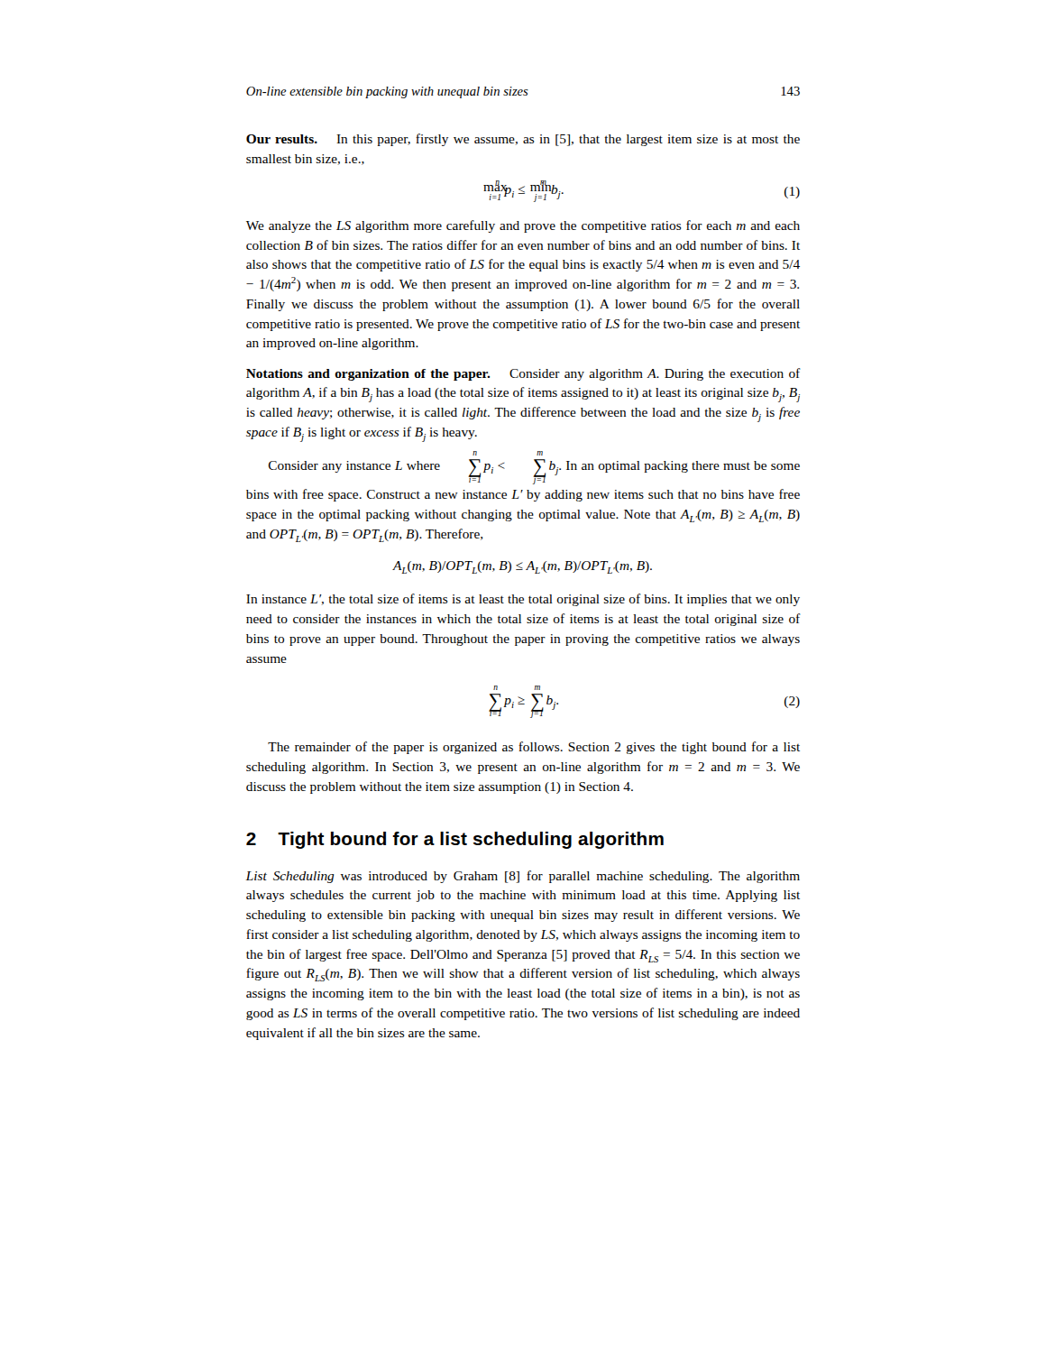On-line extensible bin packing with unequal bin sizes 143
Our results. In this paper, firstly we assume, as in [5], that the largest item size is at most the smallest bin size, i.e.,
max i=1 npi ≤ min j=1 mbj.
(1)
We analyze the LS algorithm more carefully and prove the competitive ratios for each m and each collection B of bin sizes. The ratios differ for an even number of bins and an odd number of bins. It also shows that the competitive ratio of LS for the equal bins is exactly 5/4 when m is even and 5/4 − 1/(4m2) when m is odd. We then present an improved on-line algorithm for m = 2 and m = 3. Finally we discuss the problem without the assumption (1). A lower bound 6/5 for the overall competitive ratio is presented. We prove the competitive ratio of LS for the two-bin case and present an improved on-line algorithm.
Notations and organization of the paper. Consider any algorithm A. During the execution of algorithm A, if a bin Bj has a load (the total size of items assigned to it) at least its original size bj, Bj is called heavy; otherwise, it is called light. The difference between the load and the size bj is free space if Bj is light or excess if Bj is heavy.
Consider any instance L where n∑i=1 pi < m∑j=1 bj. In an optimal packing there must be some bins with free space. Construct a new instance L′ by adding new items such that no bins have free space in the optimal packing without changing the optimal value. Note that AL′(m, B) ≥ AL(m, B) and OPTL′(m, B) = OPTL(m, B). Therefore,
AL(m, B)/OPTL(m, B) ≤ AL′(m, B)/OPTL′(m, B).
In instance L′, the total size of items is at least the total original size of bins. It implies that we only need to consider the instances in which the total size of items is at least the total original size of bins to prove an upper bound. Throughout the paper in proving the competitive ratios we always assume
n∑i=1 pi ≥ m∑j=1 bj.
(2)
The remainder of the paper is organized as follows. Section 2 gives the tight bound for a list scheduling algorithm. In Section 3, we present an on-line algorithm for m = 2 and m = 3. We discuss the problem without the item size assumption (1) in Section 4.
2 Tight bound for a list scheduling algorithm
List Scheduling was introduced by Graham [8] for parallel machine scheduling. The algorithm always schedules the current job to the machine with minimum load at this time. Applying list scheduling to extensible bin packing with unequal bin sizes may result in different versions. We first consider a list scheduling algorithm, denoted by LS, which always assigns the incoming item to the bin of largest free space. Dell'Olmo and Speranza [5] proved that RLS = 5/4. In this section we figure out RLS(m, B). Then we will show that a different version of list scheduling, which always assigns the incoming item to the bin with the least load (the total size of items in a bin), is not as good as LS in terms of the overall competitive ratio. The two versions of list scheduling are indeed equivalent if all the bin sizes are the same.